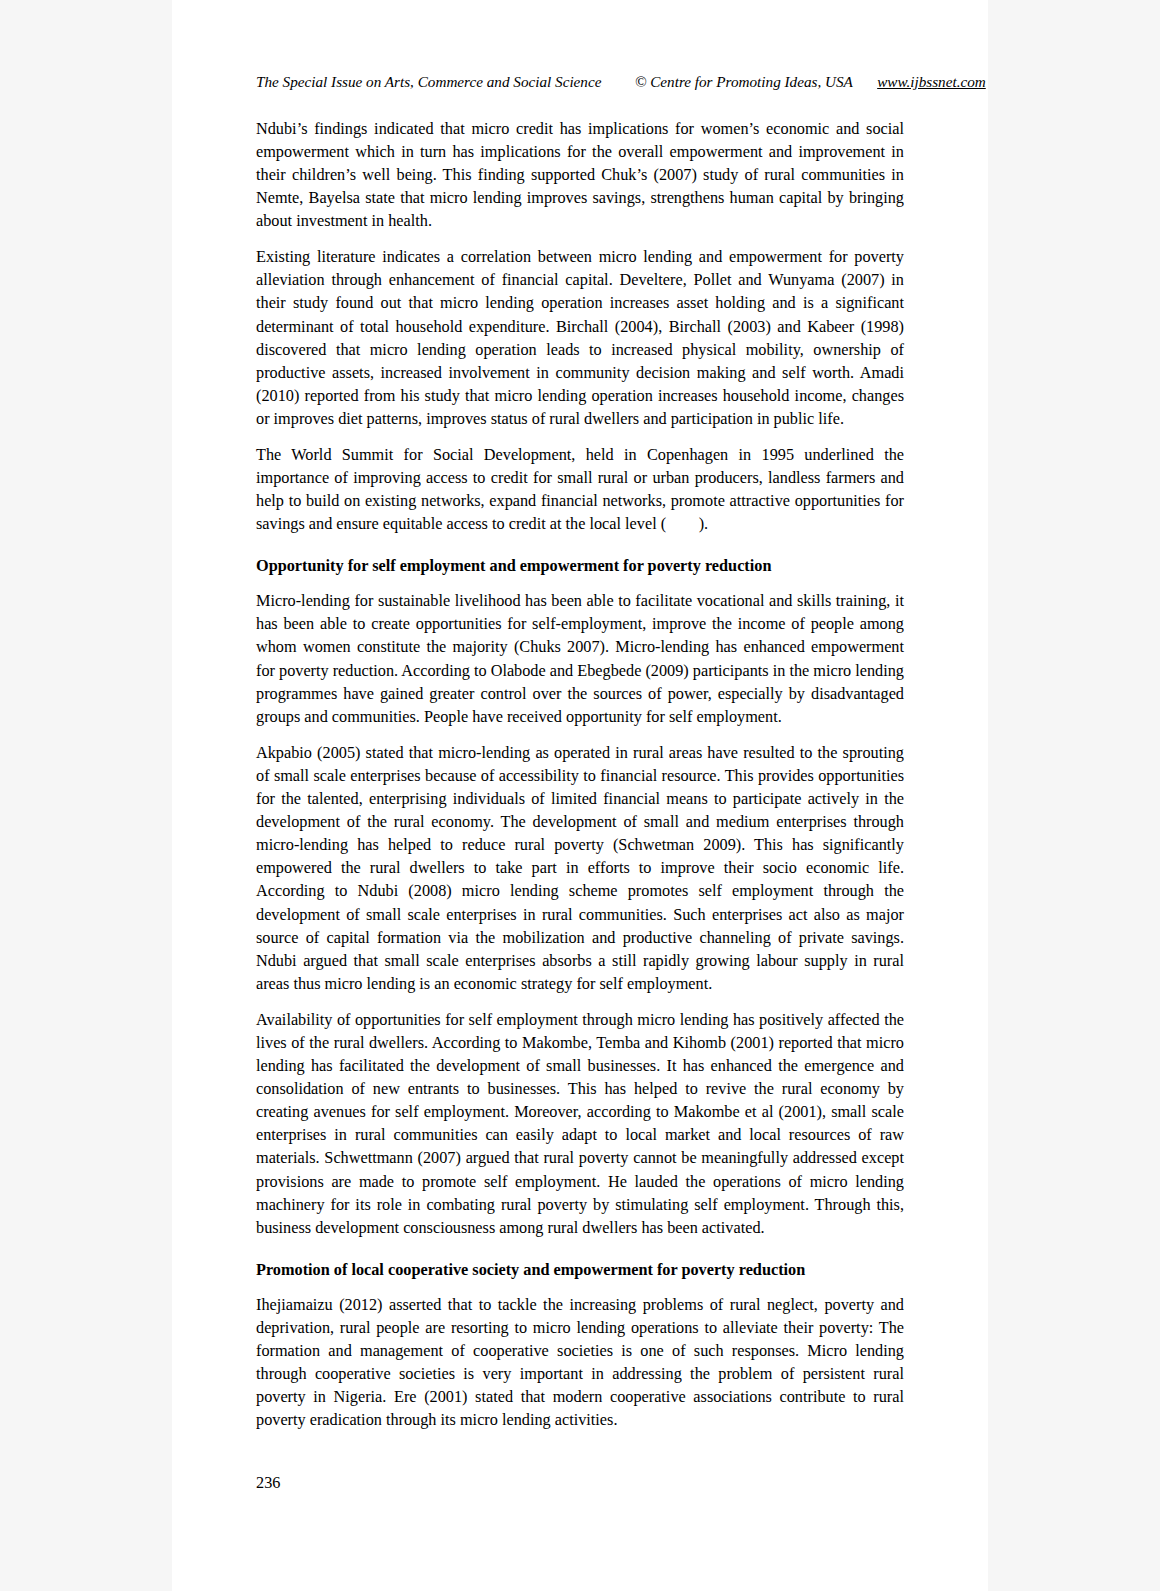The Special Issue on Arts, Commerce and Social Science © Centre for Promoting Ideas, USA www.ijbssnet.com
Ndubi’s findings indicated that micro credit has implications for women’s economic and social empowerment which in turn has implications for the overall empowerment and improvement in their children’s well being. This finding supported Chuk’s (2007) study of rural communities in Nemte, Bayelsa state that micro lending improves savings, strengthens human capital by bringing about investment in health.
Existing literature indicates a correlation between micro lending and empowerment for poverty alleviation through enhancement of financial capital. Develtere, Pollet and Wunyama (2007) in their study found out that micro lending operation increases asset holding and is a significant determinant of total household expenditure. Birchall (2004), Birchall (2003) and Kabeer (1998) discovered that micro lending operation leads to increased physical mobility, ownership of productive assets, increased involvement in community decision making and self worth. Amadi (2010) reported from his study that micro lending operation increases household income, changes or improves diet patterns, improves status of rural dwellers and participation in public life.
The World Summit for Social Development, held in Copenhagen in 1995 underlined the importance of improving access to credit for small rural or urban producers, landless farmers and help to build on existing networks, expand financial networks, promote attractive opportunities for savings and ensure equitable access to credit at the local level ( ).
Opportunity for self employment and empowerment for poverty reduction
Micro-lending for sustainable livelihood has been able to facilitate vocational and skills training, it has been able to create opportunities for self-employment, improve the income of people among whom women constitute the majority (Chuks 2007). Micro-lending has enhanced empowerment for poverty reduction. According to Olabode and Ebegbede (2009) participants in the micro lending programmes have gained greater control over the sources of power, especially by disadvantaged groups and communities. People have received opportunity for self employment.
Akpabio (2005) stated that micro-lending as operated in rural areas have resulted to the sprouting of small scale enterprises because of accessibility to financial resource. This provides opportunities for the talented, enterprising individuals of limited financial means to participate actively in the development of the rural economy. The development of small and medium enterprises through micro-lending has helped to reduce rural poverty (Schwetman 2009). This has significantly empowered the rural dwellers to take part in efforts to improve their socio economic life. According to Ndubi (2008) micro lending scheme promotes self employment through the development of small scale enterprises in rural communities. Such enterprises act also as major source of capital formation via the mobilization and productive channeling of private savings. Ndubi argued that small scale enterprises absorbs a still rapidly growing labour supply in rural areas thus micro lending is an economic strategy for self employment.
Availability of opportunities for self employment through micro lending has positively affected the lives of the rural dwellers. According to Makombe, Temba and Kihomb (2001) reported that micro lending has facilitated the development of small businesses. It has enhanced the emergence and consolidation of new entrants to businesses. This has helped to revive the rural economy by creating avenues for self employment. Moreover, according to Makombe et al (2001), small scale enterprises in rural communities can easily adapt to local market and local resources of raw materials. Schwettmann (2007) argued that rural poverty cannot be meaningfully addressed except provisions are made to promote self employment. He lauded the operations of micro lending machinery for its role in combating rural poverty by stimulating self employment. Through this, business development consciousness among rural dwellers has been activated.
Promotion of local cooperative society and empowerment for poverty reduction
Ihejiamaizu (2012) asserted that to tackle the increasing problems of rural neglect, poverty and deprivation, rural people are resorting to micro lending operations to alleviate their poverty: The formation and management of cooperative societies is one of such responses. Micro lending through cooperative societies is very important in addressing the problem of persistent rural poverty in Nigeria. Ere (2001) stated that modern cooperative associations contribute to rural poverty eradication through its micro lending activities.
236